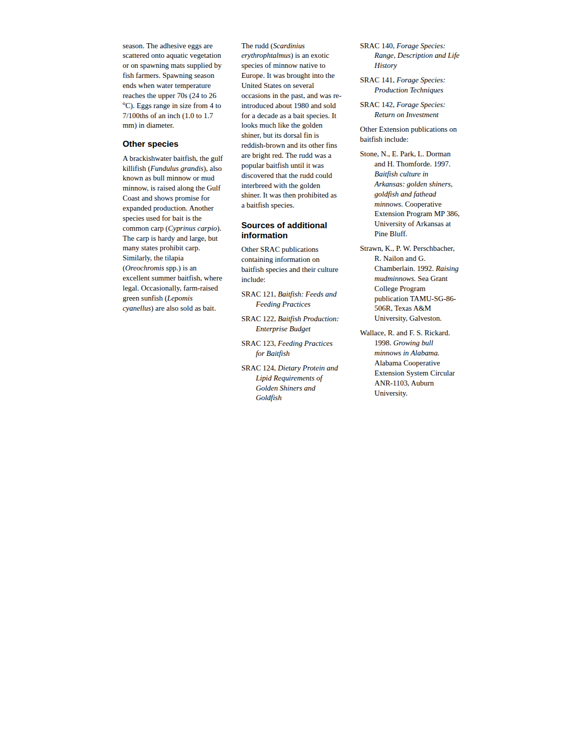season. The adhesive eggs are scattered onto aquatic vegetation or on spawning mats supplied by fish farmers. Spawning season ends when water temperature reaches the upper 70s (24 to 26 oC). Eggs range in size from 4 to 7/100ths of an inch (1.0 to 1.7 mm) in diameter.
Other species
A brackishwater baitfish, the gulf killifish (Fundulus grandis), also known as bull minnow or mud minnow, is raised along the Gulf Coast and shows promise for expanded production. Another species used for bait is the common carp (Cyprinus carpio). The carp is hardy and large, but many states prohibit carp. Similarly, the tilapia (Oreochromis spp.) is an excellent summer baitfish, where legal. Occasionally, farm-raised green sunfish (Lepomis cyanellus) are also sold as bait.
The rudd (Scardinius erythrophtalmus) is an exotic species of minnow native to Europe. It was brought into the United States on several occasions in the past, and was re-introduced about 1980 and sold for a decade as a bait species. It looks much like the golden shiner, but its dorsal fin is reddish-brown and its other fins are bright red. The rudd was a popular baitfish until it was discovered that the rudd could interbreed with the golden shiner. It was then prohibited as a baitfish species.
Sources of additional information
Other SRAC publications containing information on baitfish species and their culture include:
SRAC 121, Baitfish: Feeds and Feeding Practices
SRAC 122, Baitfish Production: Enterprise Budget
SRAC 123, Feeding Practices for Baitfish
SRAC 124, Dietary Protein and Lipid Requirements of Golden Shiners and Goldfish
SRAC 140, Forage Species: Range, Description and Life History
SRAC 141, Forage Species: Production Techniques
SRAC 142, Forage Species: Return on Investment
Other Extension publications on baitfish include:
Stone, N., E. Park, L. Dorman and H. Thomforde. 1997. Baitfish culture in Arkansas: golden shiners, goldfish and fathead minnows. Cooperative Extension Program MP 386, University of Arkansas at Pine Bluff.
Strawn, K., P. W. Perschbacher, R. Nailon and G. Chamberlain. 1992. Raising mudminnows. Sea Grant College Program publication TAMU-SG-86-506R, Texas A&M University, Galveston.
Wallace, R. and F. S. Rickard. 1998. Growing bull minnows in Alabama. Alabama Cooperative Extension System Circular ANR-1103, Auburn University.